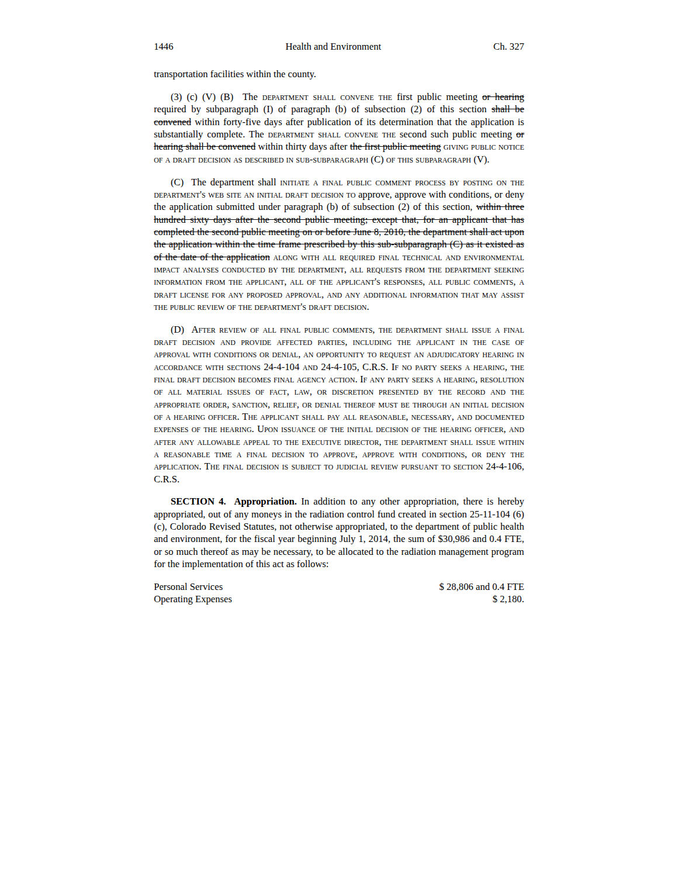1446 Health and Environment Ch. 327
transportation facilities within the county.
(3) (c) (V) (B) The department shall convene the first public meeting or hearing required by subparagraph (I) of paragraph (b) of subsection (2) of this section shall be convened within forty-five days after publication of its determination that the application is substantially complete. The department shall convene the second such public meeting or hearing shall be convened within thirty days after the first public meeting giving public notice of a draft decision as described in sub-subparagraph (C) of this subparagraph (V).
(C) The department shall initiate a final public comment process by posting on the department's web site an initial draft decision to approve, approve with conditions, or deny the application submitted under paragraph (b) of subsection (2) of this section, within three hundred sixty days after the second public meeting; except that, for an applicant that has completed the second public meeting on or before June 8, 2010, the department shall act upon the application within the time frame prescribed by this sub-subparagraph (C) as it existed as of the date of the application along with all required final technical and environmental impact analyses conducted by the department, all requests from the department seeking information from the applicant, all of the applicant's responses, all public comments, a draft license for any proposed approval, and any additional information that may assist the public review of the department's draft decision.
(D) After review of all final public comments, the department shall issue a final draft decision and provide affected parties, including the applicant in the case of approval with conditions or denial, an opportunity to request an adjudicatory hearing in accordance with sections 24-4-104 and 24-4-105, C.R.S. If no party seeks a hearing, the final draft decision becomes final agency action. If any party seeks a hearing, resolution of all material issues of fact, law, or discretion presented by the record and the appropriate order, sanction, relief, or denial thereof must be through an initial decision of a hearing officer. The applicant shall pay all reasonable, necessary, and documented expenses of the hearing. Upon issuance of the initial decision of the hearing officer, and after any allowable appeal to the executive director, the department shall issue within a reasonable time a final decision to approve, approve with conditions, or deny the application. The final decision is subject to judicial review pursuant to section 24-4-106, C.R.S.
SECTION 4. Appropriation. In addition to any other appropriation, there is hereby appropriated, out of any moneys in the radiation control fund created in section 25-11-104 (6) (c), Colorado Revised Statutes, not otherwise appropriated, to the department of public health and environment, for the fiscal year beginning July 1, 2014, the sum of $30,986 and 0.4 FTE, or so much thereof as may be necessary, to be allocated to the radiation management program for the implementation of this act as follows:
| Personal Services | $ 28,806 and 0.4 FTE |
| Operating Expenses | $ 2,180. |